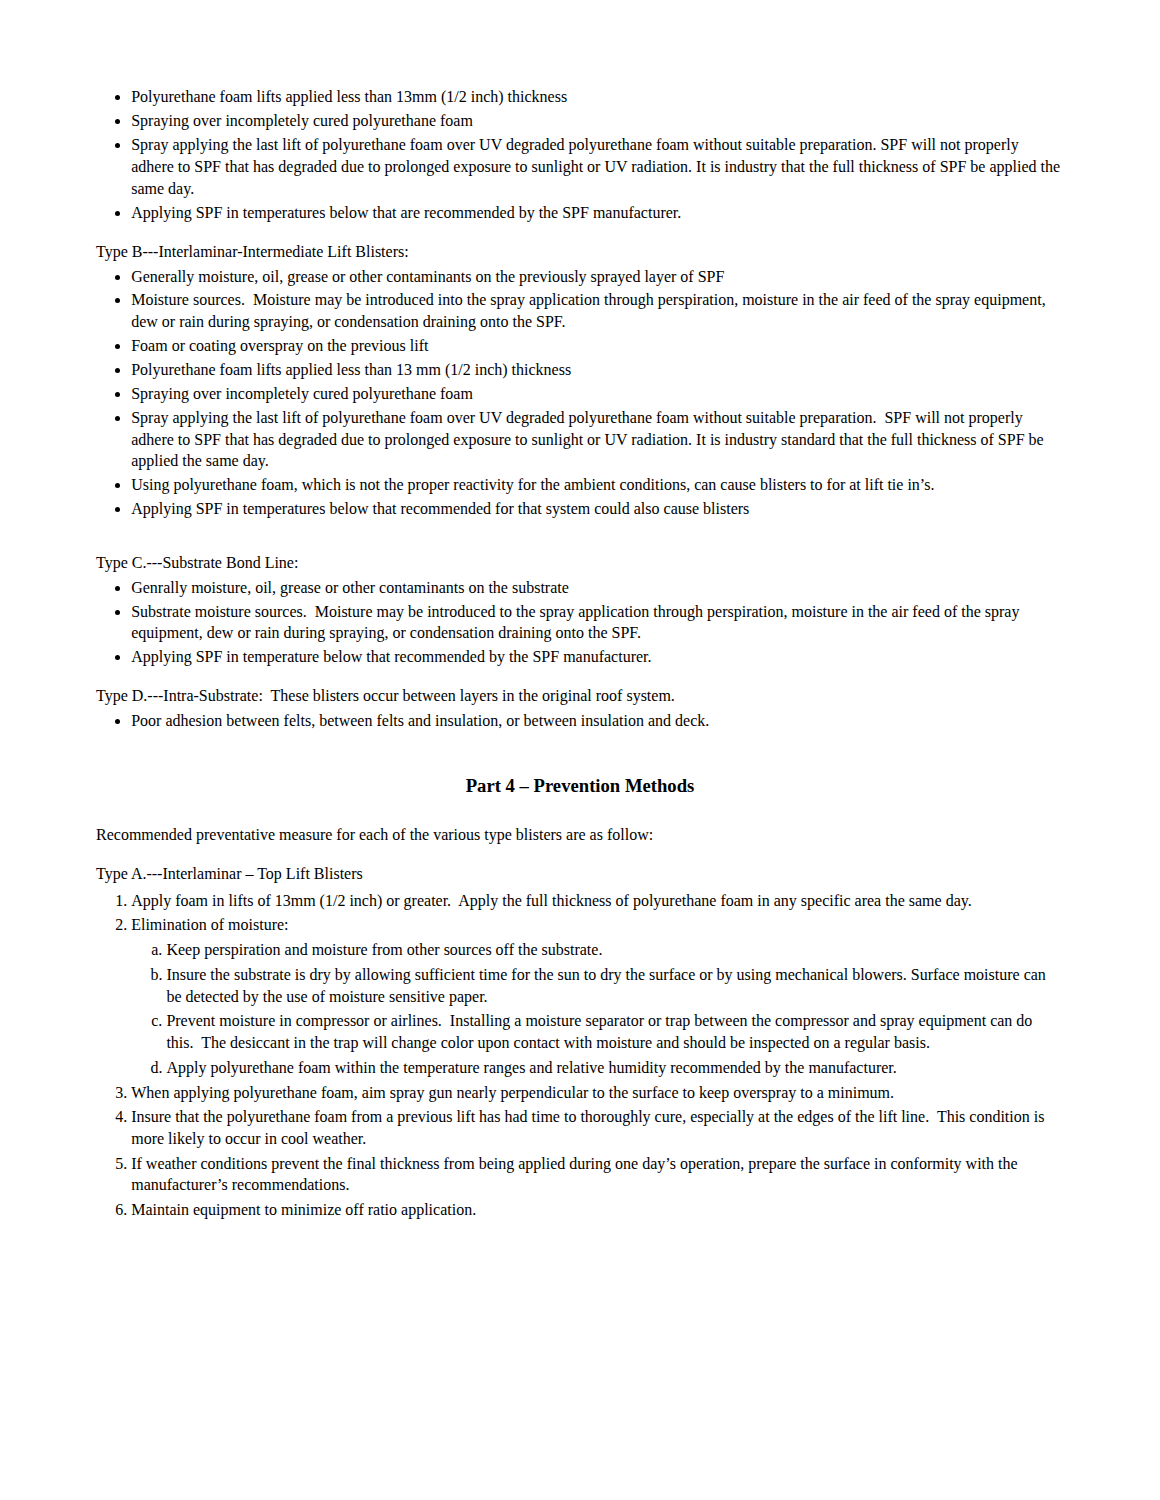Polyurethane foam lifts applied less than 13mm (1/2 inch) thickness
Spraying over incompletely cured polyurethane foam
Spray applying the last lift of polyurethane foam over UV degraded polyurethane foam without suitable preparation. SPF will not properly adhere to SPF that has degraded due to prolonged exposure to sunlight or UV radiation. It is industry that the full thickness of SPF be applied the same day.
Applying SPF in temperatures below that are recommended by the SPF manufacturer.
Type B---Interlaminar-Intermediate Lift Blisters:
Generally moisture, oil, grease or other contaminants on the previously sprayed layer of SPF
Moisture sources. Moisture may be introduced into the spray application through perspiration, moisture in the air feed of the spray equipment, dew or rain during spraying, or condensation draining onto the SPF.
Foam or coating overspray on the previous lift
Polyurethane foam lifts applied less than 13 mm (1/2 inch) thickness
Spraying over incompletely cured polyurethane foam
Spray applying the last lift of polyurethane foam over UV degraded polyurethane foam without suitable preparation. SPF will not properly adhere to SPF that has degraded due to prolonged exposure to sunlight or UV radiation. It is industry standard that the full thickness of SPF be applied the same day.
Using polyurethane foam, which is not the proper reactivity for the ambient conditions, can cause blisters to for at lift tie in’s.
Applying SPF in temperatures below that recommended for that system could also cause blisters
Type C.---Substrate Bond Line:
Genrally moisture, oil, grease or other contaminants on the substrate
Substrate moisture sources. Moisture may be introduced to the spray application through perspiration, moisture in the air feed of the spray equipment, dew or rain during spraying, or condensation draining onto the SPF.
Applying SPF in temperature below that recommended by the SPF manufacturer.
Type D.---Intra-Substrate: These blisters occur between layers in the original roof system.
Poor adhesion between felts, between felts and insulation, or between insulation and deck.
Part 4 – Prevention Methods
Recommended preventative measure for each of the various type blisters are as follow:
Type A.---Interlaminar – Top Lift Blisters
Apply foam in lifts of 13mm (1/2 inch) or greater. Apply the full thickness of polyurethane foam in any specific area the same day.
Elimination of moisture:
Keep perspiration and moisture from other sources off the substrate.
Insure the substrate is dry by allowing sufficient time for the sun to dry the surface or by using mechanical blowers. Surface moisture can be detected by the use of moisture sensitive paper.
Prevent moisture in compressor or airlines. Installing a moisture separator or trap between the compressor and spray equipment can do this. The desiccant in the trap will change color upon contact with moisture and should be inspected on a regular basis.
Apply polyurethane foam within the temperature ranges and relative humidity recommended by the manufacturer.
When applying polyurethane foam, aim spray gun nearly perpendicular to the surface to keep overspray to a minimum.
Insure that the polyurethane foam from a previous lift has had time to thoroughly cure, especially at the edges of the lift line. This condition is more likely to occur in cool weather.
If weather conditions prevent the final thickness from being applied during one day’s operation, prepare the surface in conformity with the manufacturer’s recommendations.
Maintain equipment to minimize off ratio application.